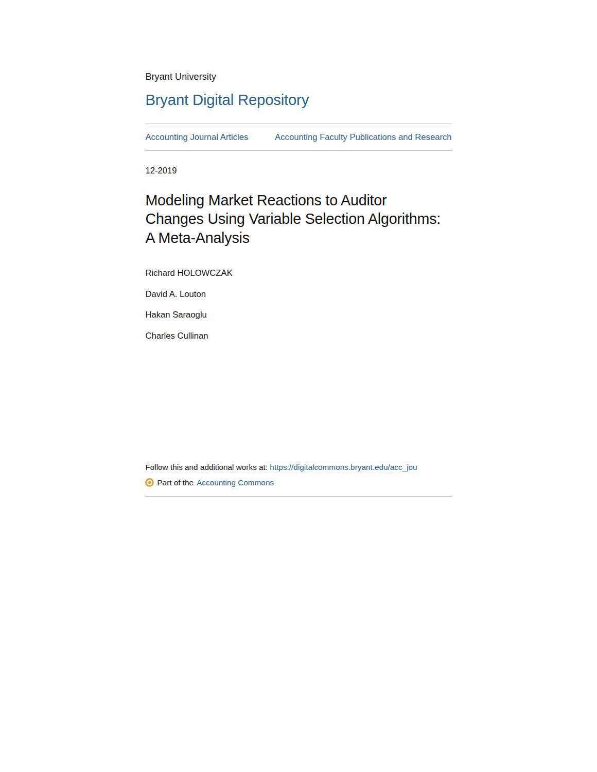Bryant University
Bryant Digital Repository
Accounting Journal Articles
Accounting Faculty Publications and Research
12-2019
Modeling Market Reactions to Auditor Changes Using Variable Selection Algorithms: A Meta-Analysis
Richard HOLOWCZAK
David A. Louton
Hakan Saraoglu
Charles Cullinan
Follow this and additional works at: https://digitalcommons.bryant.edu/acc_jou
Part of the Accounting Commons